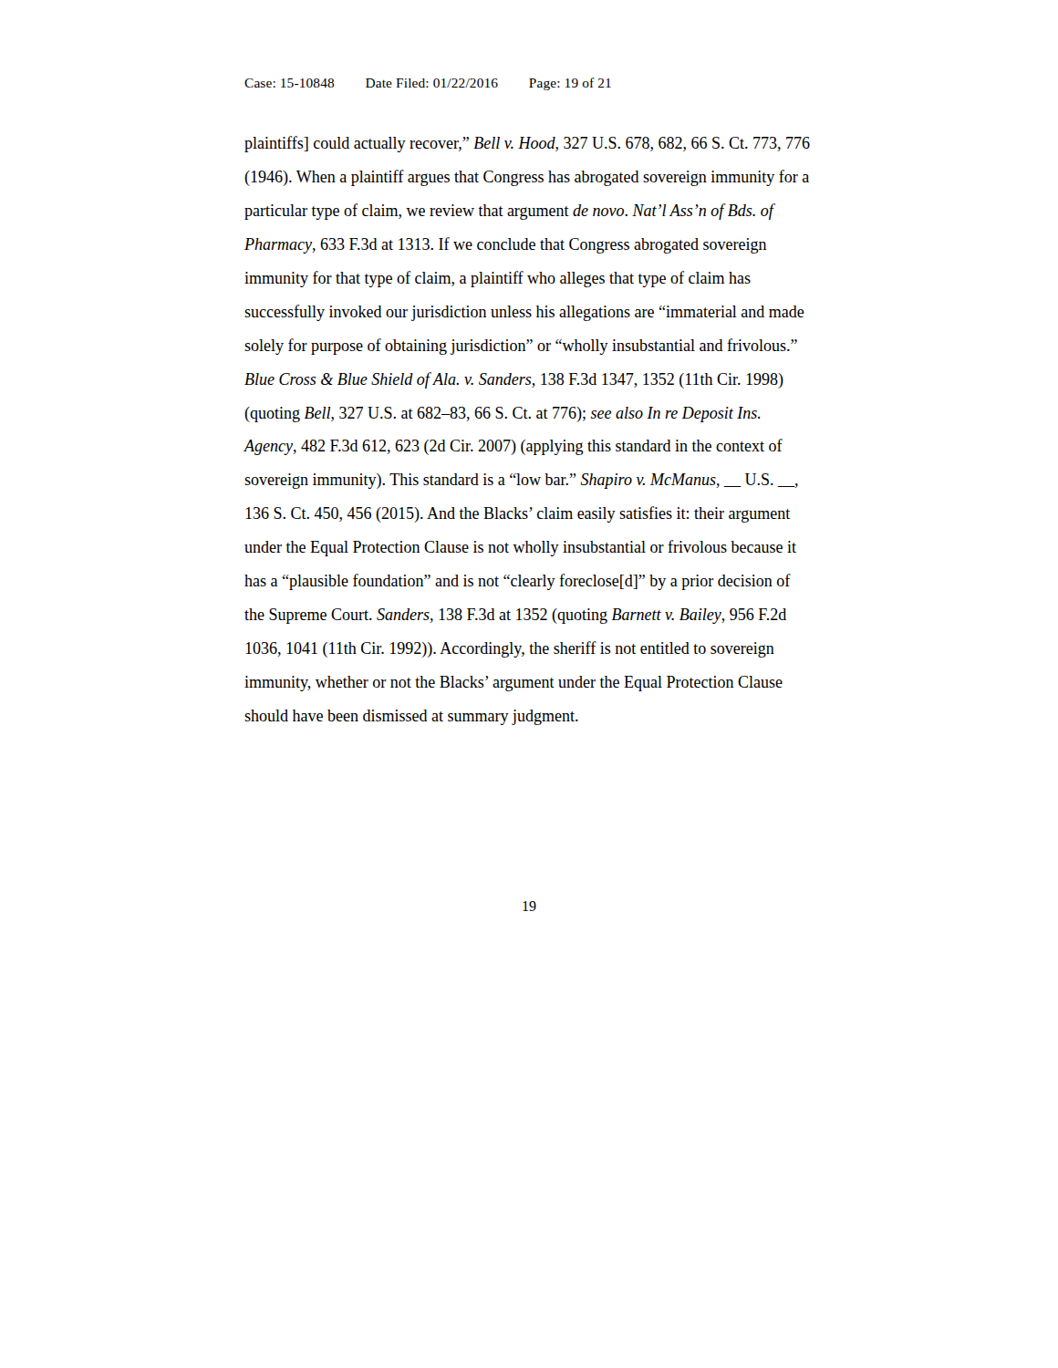Case: 15-10848 Date Filed: 01/22/2016 Page: 19 of 21
plaintiffs] could actually recover,” Bell v. Hood, 327 U.S. 678, 682, 66 S. Ct. 773, 776 (1946). When a plaintiff argues that Congress has abrogated sovereign immunity for a particular type of claim, we review that argument de novo. Nat’l Ass’n of Bds. of Pharmacy, 633 F.3d at 1313. If we conclude that Congress abrogated sovereign immunity for that type of claim, a plaintiff who alleges that type of claim has successfully invoked our jurisdiction unless his allegations are “immaterial and made solely for purpose of obtaining jurisdiction” or “wholly insubstantial and frivolous.” Blue Cross & Blue Shield of Ala. v. Sanders, 138 F.3d 1347, 1352 (11th Cir. 1998) (quoting Bell, 327 U.S. at 682–83, 66 S. Ct. at 776); see also In re Deposit Ins. Agency, 482 F.3d 612, 623 (2d Cir. 2007) (applying this standard in the context of sovereign immunity). This standard is a “low bar.” Shapiro v. McManus, __ U.S. __, 136 S. Ct. 450, 456 (2015). And the Blacks’ claim easily satisfies it: their argument under the Equal Protection Clause is not wholly insubstantial or frivolous because it has a “plausible foundation” and is not “clearly foreclose[d]” by a prior decision of the Supreme Court. Sanders, 138 F.3d at 1352 (quoting Barnett v. Bailey, 956 F.2d 1036, 1041 (11th Cir. 1992)). Accordingly, the sheriff is not entitled to sovereign immunity, whether or not the Blacks’ argument under the Equal Protection Clause should have been dismissed at summary judgment.
19